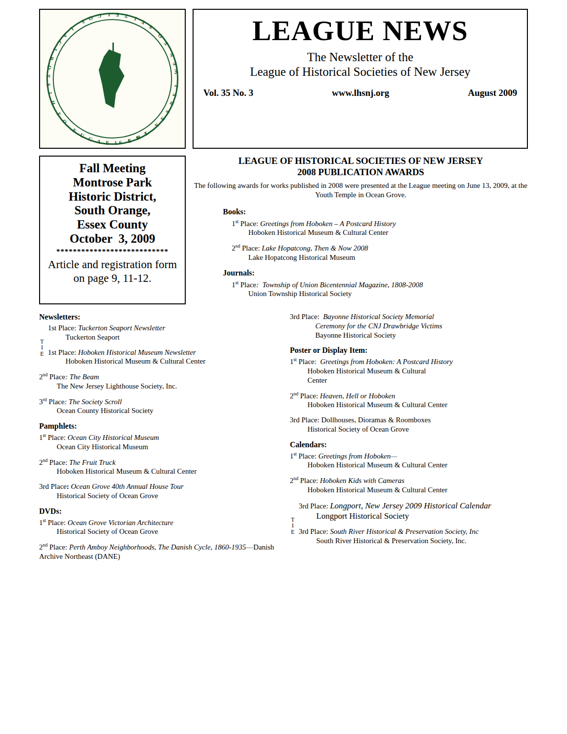T H E L E A G U E O F H I S T O R I C A L S O C I E T I E S O F N E W J E R S E Y 1 9 6 6
LEAGUE NEWS
The Newsletter of the
League of Historical Societies of New Jersey
Vol. 35 No. 3 www.lhsnj.org August 2009
Fall Meeting
Montrose Park
Historic District,
South Orange,
Essex County
October 3, 2009
***************************
Article and registration form on page 9, 11-12.
LEAGUE OF HISTORICAL SOCIETIES OF NEW JERSEY
2008 PUBLICATION AWARDS
The following awards for works published in 2008 were presented at the League meeting on June 13, 2009, at the Youth Temple in Ocean Grove.
Books:
1st Place: Greetings from Hoboken – A Postcard History
Hoboken Historical Museum & Cultural Center
2nd Place: Lake Hopatcong, Then & Now 2008
Lake Hopatcong Historical Museum
Journals:
1st Place: Township of Union Bicentennial Magazine, 1808-2008
Union Township Historical Society
Newsletters:
T
I
E
1st Place: Tuckerton Seaport Newsletter Tuckerton Seaport
1st Place: Hoboken Historical Museum Newsletter Hoboken Historical Museum & Cultural Center
2nd Place: The Beam The New Jersey Lighthouse Society, Inc.
3rd Place: The Society Scroll Ocean County Historical Society
Pamphlets:
1st Place: Ocean City Historical Museum Ocean City Historical Museum
2nd Place: The Fruit Truck Hoboken Historical Museum & Cultural Center
3rd Place: Ocean Grove 40th Annual House Tour Historical Society of Ocean Grove
DVDs:
1st Place: Ocean Grove Victorian Architecture Historical Society of Ocean Grove
2nd Place: Perth Amboy Neighborhoods, The Danish Cycle, 1860-1935—Danish Archive Northeast (DANE)
3rd Place: Bayonne Historical Society Memorial Ceremony for the CNJ Drawbridge Victims Bayonne Historical Society
Poster or Display Item:
1st Place: Greetings from Hoboken: A Postcard History Hoboken Historical Museum & Cultural Center
2nd Place: Heaven, Hell or Hoboken Hoboken Historical Museum & Cultural Center
3rd Place: Dollhouses, Dioramas & Roomboxes Historical Society of Ocean Grove
Calendars:
1st Place: Greetings from Hoboken— Hoboken Historical Museum & Cultural Center
2nd Place: Hoboken Kids with Cameras Hoboken Historical Museum & Cultural Center
T
I
E
3rd Place: Longport, New Jersey 2009 Historical Calendar Longport Historical Society
3rd Place: South River Historical & Preservation Society, Inc South River Historical & Preservation Society, Inc.